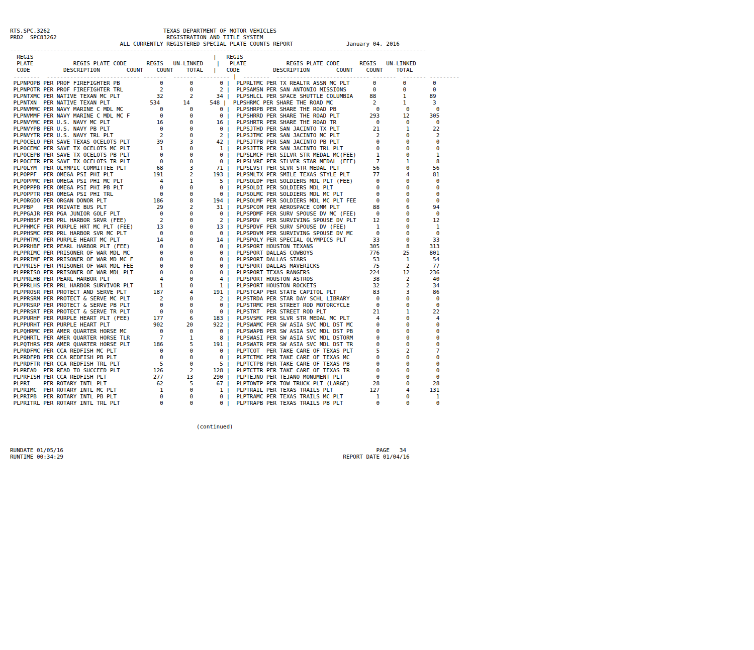RTS.SPC.3262                                  TEXAS DEPARTMENT OF MOTOR VEHICLES
PRD2  SPC83262                                 REGISTRATION AND TITLE SYSTEM
                                 ALL CURRENTLY REGISTERED SPECIAL PLATE COUNTS REPORT                January 04, 2016
-----------------------------------------------------------------------------------------------------------------------------
  REGIS                                                      |   REGIS
  PLATE            REGIS PLATE CODE      REGIS   UN-LINKED    |   PLATE            REGIS PLATE CODE      REGIS   UN-LINKED
  CODE          DESCRIPTION        COUNT    COUNT    TOTAL   |   CODE          DESCRIPTION        COUNT    COUNT    TOTAL
 --------  ---------------------------- -------  ------- --------- |  --------  ---------------------------- -------  ------- ---------
 PLPNPOPB PER PROF FIREFIGHTER PB            0        0        0 |  PLPRLTMC PER TX REALTR ASSN MC PLT       0        0        0
 PLPNPOTR PER PROF FIREFIGHTER TRL           2        0        2 |  PLPSAMSN PER SAN ANTONIO MISSIONS        0        0        0
 PLPNTXMC PER NATIVE TEXAN MC PLT           32        2       34 |  PLPSHLCL PER SPACE SHUTTLE COLUMBIA     88        1       89
 PLPNTXN  PER NATIVE TEXAN PLT            534       14      548 |  PLPSHRMC PER SHARE THE ROAD MC            2        1        3
 PLPNVMMC PER NAVY MARINE C MDL MC           0        0        0 |  PLPSHRPB PER SHARE THE ROAD PB            0        0        0
 PLPNVMMF PER NAVY MARINE C MDL MC F         0        0        0 |  PLPSHRRD PER SHARE THE ROAD PLT         293       12      305
 PLPNVYMC PER U.S. NAVY MC PLT              16        0       16 |  PLPSHRTR PER SHARE THE ROAD TR            0        0        0
 PLPNVYPB PER U.S. NAVY PB PLT               0        0        0 |  PLPSJTHD PER SAN JACINTO TX PLT          21        1       22
 PLPNVYTR PER U.S. NAVY TRL PLT              2        0        2 |  PLPSJTMC PER SAN JACINTO MC PLT           2        0        2
 PLPOCELO PER SAVE TEXAS OCELOTS PLT        39        3       42 |  PLPSJTPB PER SAN JACINTO PB PLT           0        0        0
 PLPOCEMC PER SAVE TX OCELOTS MC PLT         1        0        1 |  PLPSJTTR PER SAN JACINTO TRL PLT          0        0        0
 PLPOCEPB PER SAVE TX OCELOTS PB PLT         0        0        0 |  PLPSLMCF PER SILVR STR MEDAL MC(FEE)      1        0        1
 PLPOCETR PER SAVE TX OCELOTS TR PLT         0        0        0 |  PLPSLVRF PER SILVER STAR MEDAL (FEE)      7        1        8
 PLPOLYM  PER OLYMPIC COMMITTEE PLT         68        3       71 |  PLPSLVST PER SLVR STR MEDAL PLT          56        0       56
 PLPOPPF  PER OMEGA PSI PHI PLT            191        2      193 |  PLPSMLTX PER SMILE TEXAS STYLE PLT       77        4       81
 PLPOPPMC PER OMEGA PSI PHI MC PLT           4        1        5 |  PLPSOLDF PER SOLDIERS MDL PLT (FEE)       0        0        0
 PLPOPPPB PER OMEGA PSI PHI PB PLT           0        0        0 |  PLPSOLDI PER SOLDIERS MDL PLT             0        0        0
 PLPOPPTR PER OMEGA PSI PHI TRL              0        0        0 |  PLPSOLMC PER SOLDIERS MDL MC PLT          0        0        0
 PLPORGDO PER ORGAN DONOR PLT              186        8      194 |  PLPSOLMF PER SOLDIERS MDL MC PLT FEE      0        0        0
 PLPPBP   PER PRIVATE BUS PLT               29        2       31 |  PLPSPCOM PER AEROSPACE COMM PLT          88        6       94
 PLPPGAJR PER PGA JUNIOR GOLF PLT            0        0        0 |  PLPSPDMF PER SURV SPOUSE DV MC (FEE)      0        0        0
 PLPPHBSF PER PRL HARBOR SRVR (FEE)          2        0        2 |  PLPSPDV  PER SURVIVING SPOUSE DV PLT     12        0       12
 PLPPHMCF PER PURPLE HRT MC PLT (FEE)       13        0       13 |  PLPSPDVF PER SURV SPOUSE DV (FEE)         1        0        1
 PLPPHSMC PER PRL HARBOR SVR MC PLT          0        0        0 |  PLPSPDVM PER SURVIVING SPOUSE DV MC       0        0        0
 PLPPHTMC PER PURPLE HEART MC PLT           14        0       14 |  PLPSPOLY PER SPECIAL OLYMPICS PLT        33        0       33
 PLPPRHBF PER PEARL HARBOR PLT (FEE)         0        0        0 |  PLPSPORT HOUSTON TEXANS                 305        8      313
 PLPPRIMC PER PRISONER OF WAR MDL MC         0        0        0 |  PLPSPORT DALLAS COWBOYS                 776       25      801
 PLPPRIMF PER PRISONER OF WAR MD MC F        0        0        0 |  PLPSPORT DALLAS STARS                    53        1       54
 PLPPRISF PER PRISONER OF WAR MDL FEE        0        0        0 |  PLPSPORT DALLAS MAVERICKS                75        2       77
 PLPPRISO PER PRISONER OF WAR MDL PLT        0        0        0 |  PLPSPORT TEXAS RANGERS                  224       12      236
 PLPPRLHB PER PEARL HARBOR PLT               4        0        4 |  PLPSPORT HOUSTON ASTROS                  38        2       40
 PLPPRLHS PER PRL HARBOR SURVIVOR PLT        1        0        1 |  PLPSPORT HOUSTON ROCKETS                 32        2       34
 PLPPROSR PER PROTECT AND SERVE PLT        187        4      191 |  PLPSTCAP PER STATE CAPITOL PLT           83        3       86
 PLPPRSRM PER PROTECT & SERVE MC PLT         2        0        2 |  PLPSTRDA PER STAR DAY SCHL LIBRARY        0        0        0
 PLPPRSRP PER PROTECT & SERVE PB PLT         0        0        0 |  PLPSTRMC PER STREET ROD MOTORCYCLE        0        0        0
 PLPPRSRT PER PROTECT & SERVE TR PLT         0        0        0 |  PLPSTRT  PER STREET ROD PLT              21        1       22
 PLPPURHF PER PURPLE HEART PLT (FEE)       177        6      183 |  PLPSVSMC PER SLVR STR MEDAL MC PLT        4        0        4
 PLPPURHT PER PURPLE HEART PLT             902       20      922 |  PLPSWAMC PER SW ASIA SVC MDL DST MC       0        0        0
 PLPQHRMC PER AMER QUARTER HORSE MC          0        0        0 |  PLPSWAPB PER SW ASIA SVC MDL DST PB       0        0        0
 PLPQHRTL PER AMER QUARTER HORSE TLR         7        1        8 |  PLPSWASI PER SW ASIA SVC MDL DSTORM       0        0        0
 PLPQTHRS PER AMER QUARTER HORSE PLT       186        5      191 |  PLPSWATR PER SW ASIA SVC MDL DST TR       0        0        0
 PLPRDFMC PER CCA REDFISH MC PLT             0        0        0 |  PLPTCOT  PER TAKE CARE OF TEXAS PLT       5        2        7
 PLPRDFPB PER CCA REDFISH PB PLT             0        0        0 |  PLPTCTMC PER TAKE CARE OF TEXAS MC        0        0        0
 PLPRDFTR PER CCA REDFISH TRL PLT            5        0        5 |  PLPTCTPB PER TAKE CARE OF TEXAS PB        0        0        0
 PLPREAD  PER READ TO SUCCEED PLT          126        2      128 |  PLPTCTTR PER TAKE CARE OF TEXAS TR        0        0        0
 PLPRFISH PER CCA REDFISH PLT              277       13      290 |  PLPTEJNO PER TEJANO MONUMENT PLT          0        0        0
 PLPRI    PER ROTARY INTL PLT               62        5       67 |  PLPTOWTP PER TOW TRUCK PLT (LARGE)       28        0       28
 PLPRIMC  PER ROTARY INTL MC PLT             1        0        1 |  PLPTRAIL PER TEXAS TRAILS PLT           127        4      131
 PLPRIPB  PER ROTARY INTL PB PLT             0        0        0 |  PLPTRAMC PER TEXAS TRAILS MC PLT          1        0        1
 PLPRITRL PER ROTARY INTL TRL PLT            0        0        0 |  PLPTRAPB PER TEXAS TRAILS PB PLT          0        0        0
                                                        (continued)
RUNDATE 01/05/16                                                                                              PAGE   34
RUNTIME 00:34:29                                                                                    REPORT DATE 01/04/16